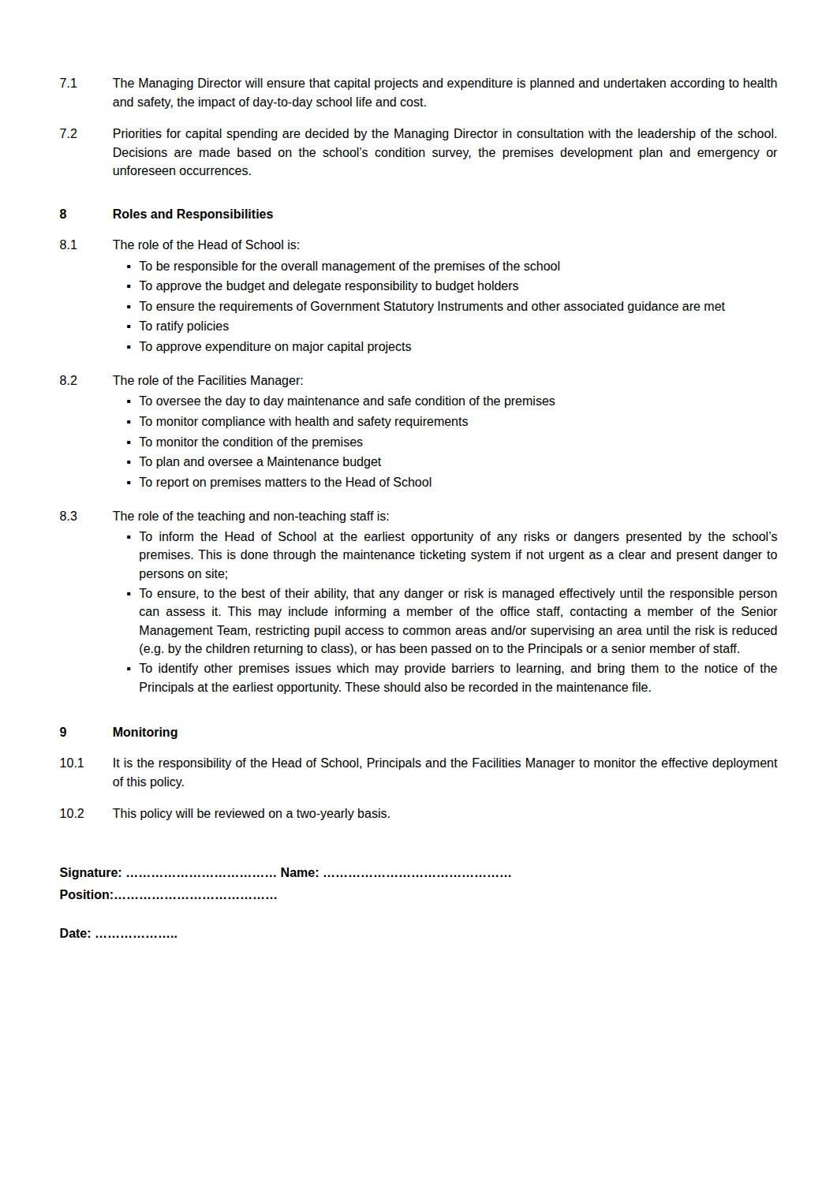7.1
The Managing Director will ensure that capital projects and expenditure is planned and undertaken according to health and safety, the impact of day-to-day school life and cost.
7.2
Priorities for capital spending are decided by the Managing Director in consultation with the leadership of the school. Decisions are made based on the school’s condition survey, the premises development plan and emergency or unforeseen occurrences.
8 Roles and Responsibilities
8.1
The role of the Head of School is:
To be responsible for the overall management of the premises of the school
To approve the budget and delegate responsibility to budget holders
To ensure the requirements of Government Statutory Instruments and other associated guidance are met
To ratify policies
To approve expenditure on major capital projects
8.2
The role of the Facilities Manager:
To oversee the day to day maintenance and safe condition of the premises
To monitor compliance with health and safety requirements
To monitor the condition of the premises
To plan and oversee a Maintenance budget
To report on premises matters to the Head of School
8.3
The role of the teaching and non-teaching staff is:
To inform the Head of School at the earliest opportunity of any risks or dangers presented by the school’s premises. This is done through the maintenance ticketing system if not urgent as a clear and present danger to persons on site;
To ensure, to the best of their ability, that any danger or risk is managed effectively until the responsible person can assess it. This may include informing a member of the office staff, contacting a member of the Senior Management Team, restricting pupil access to common areas and/or supervising an area until the risk is reduced (e.g. by the children returning to class), or has been passed on to the Principals or a senior member of staff.
To identify other premises issues which may provide barriers to learning, and bring them to the notice of the Principals at the earliest opportunity. These should also be recorded in the maintenance file.
9 Monitoring
10.1
It is the responsibility of the Head of School, Principals and the Facilities Manager to monitor the effective deployment of this policy.
10.2
This policy will be reviewed on a two-yearly basis.
Signature: ……………………………… Name: ………………………………………
Position:…………………………………
Date: ………………..